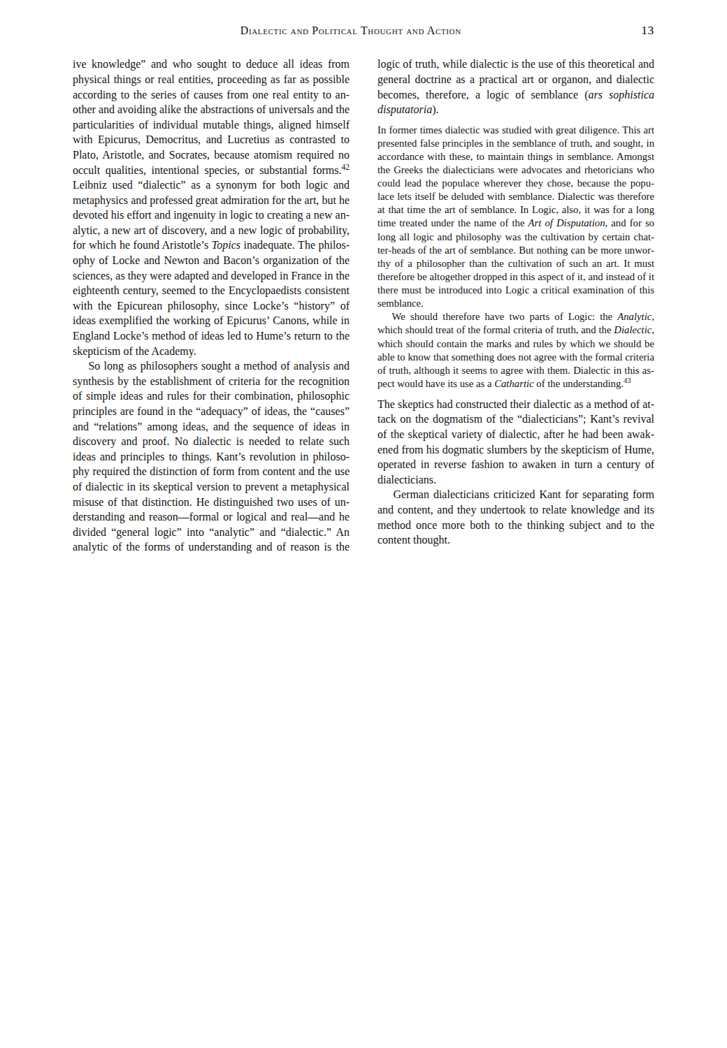Dialectic and Political Thought and Action 13
ive knowledge” and who sought to deduce all ideas from physical things or real entities, proceeding as far as possible according to the series of causes from one real entity to another and avoiding alike the abstractions of universals and the particularities of individual mutable things, aligned himself with Epicurus, Democritus, and Lucretius as contrasted to Plato, Aristotle, and Socrates, because atomism required no occult qualities, intentional species, or substantial forms.42 Leibniz used “dialectic” as a synonym for both logic and metaphysics and professed great admiration for the art, but he devoted his effort and ingenuity in logic to creating a new analytic, a new art of discovery, and a new logic of probability, for which he found Aristotle’s Topics inadequate. The philosophy of Locke and Newton and Bacon’s organization of the sciences, as they were adapted and developed in France in the eighteenth century, seemed to the Encyclopaedists consistent with the Epicurean philosophy, since Locke’s “history” of ideas exemplified the working of Epicurus’ Canons, while in England Locke’s method of ideas led to Hume’s return to the skepticism of the Academy.
So long as philosophers sought a method of analysis and synthesis by the establishment of criteria for the recognition of simple ideas and rules for their combination, philosophic principles are found in the “adequacy” of ideas, the “causes” and “relations” among ideas, and the sequence of ideas in discovery and proof. No dialectic is needed to relate such ideas and principles to things. Kant’s revolution in philosophy required the distinction of form from content and the use of dialectic in its skeptical version to prevent a metaphysical misuse of that distinction. He distinguished two uses of understanding and reason—formal or logical and real—and he divided “general logic” into “analytic” and “dialectic.” An analytic of the forms of understanding and of reason is the logic of truth, while dialectic is the use of this theoretical and general doctrine as a practical art or organon, and dialectic becomes, therefore, a logic of semblance (ars sophistica disputatoria).
In former times dialectic was studied with great diligence. This art presented false principles in the semblance of truth, and sought, in accordance with these, to maintain things in semblance. Amongst the Greeks the dialecticians were advocates and rhetoricians who could lead the populace wherever they chose, because the populace lets itself be deluded with semblance. Dialectic was therefore at that time the art of semblance. In Logic, also, it was for a long time treated under the name of the Art of Disputation, and for so long all logic and philosophy was the cultivation by certain chatter-heads of the art of semblance. But nothing can be more unworthy of a philosopher than the cultivation of such an art. It must therefore be altogether dropped in this aspect of it, and instead of it there must be introduced into Logic a critical examination of this semblance.
We should therefore have two parts of Logic: the Analytic, which should treat of the formal criteria of truth, and the Dialectic, which should contain the marks and rules by which we should be able to know that something does not agree with the formal criteria of truth, although it seems to agree with them. Dialectic in this aspect would have its use as a Cathartic of the understanding.43
The skeptics had constructed their dialectic as a method of attack on the dogmatism of the “dialecticians”; Kant’s revival of the skeptical variety of dialectic, after he had been awakened from his dogmatic slumbers by the skepticism of Hume, operated in reverse fashion to awaken in turn a century of dialecticians.
German dialecticians criticized Kant for separating form and content, and they undertook to relate knowledge and its method once more both to the thinking subject and to the content thought.